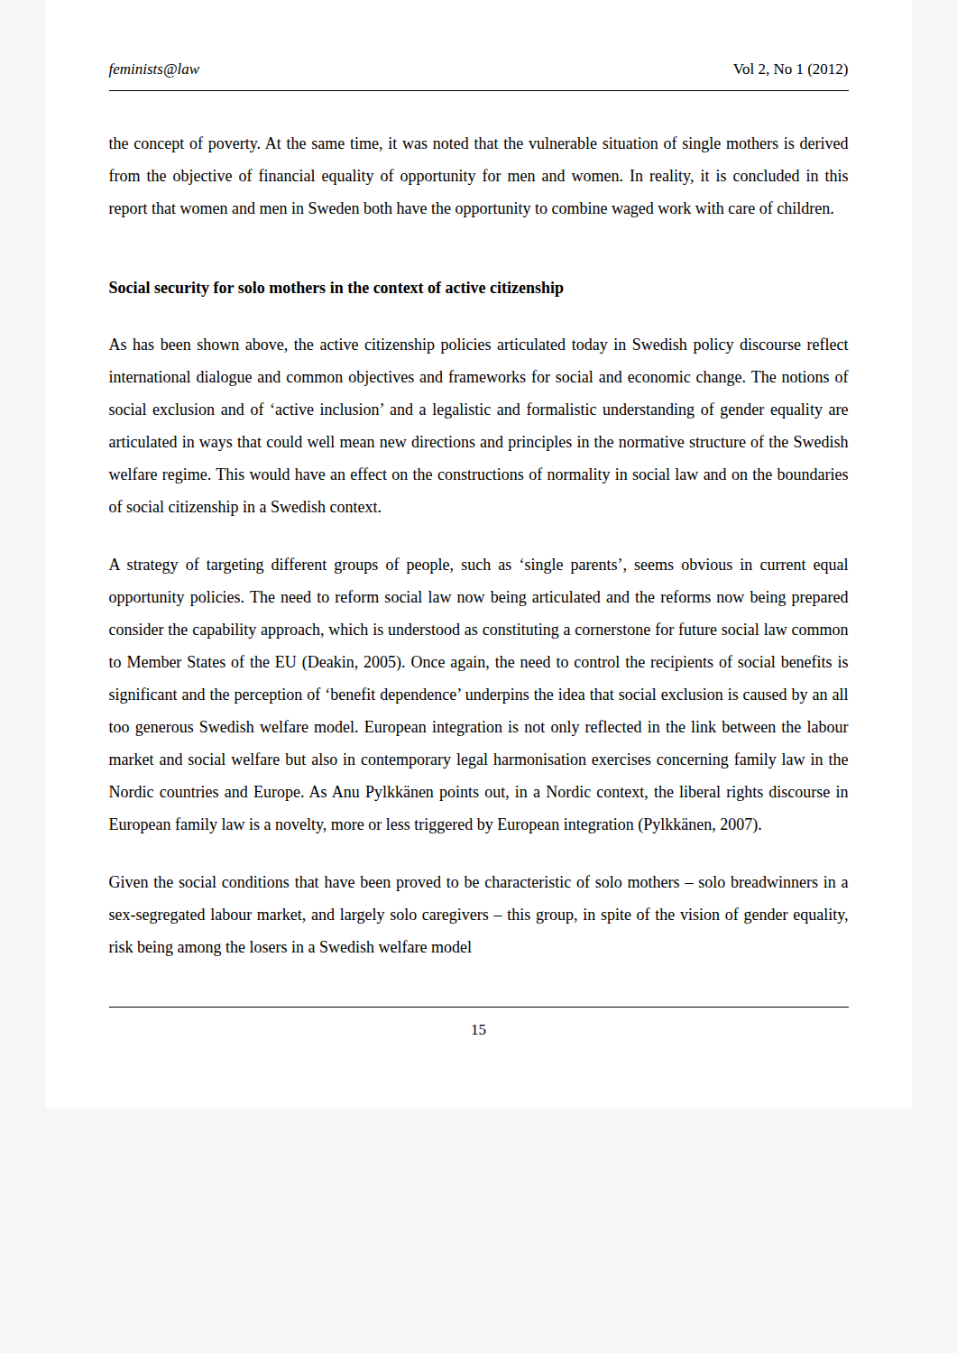feminists@law Vol 2, No 1 (2012)
the concept of poverty. At the same time, it was noted that the vulnerable situation of single mothers is derived from the objective of financial equality of opportunity for men and women. In reality, it is concluded in this report that women and men in Sweden both have the opportunity to combine waged work with care of children.
Social security for solo mothers in the context of active citizenship
As has been shown above, the active citizenship policies articulated today in Swedish policy discourse reflect international dialogue and common objectives and frameworks for social and economic change. The notions of social exclusion and of ‘active inclusion’ and a legalistic and formalistic understanding of gender equality are articulated in ways that could well mean new directions and principles in the normative structure of the Swedish welfare regime. This would have an effect on the constructions of normality in social law and on the boundaries of social citizenship in a Swedish context.
A strategy of targeting different groups of people, such as ‘single parents’, seems obvious in current equal opportunity policies. The need to reform social law now being articulated and the reforms now being prepared consider the capability approach, which is understood as constituting a cornerstone for future social law common to Member States of the EU (Deakin, 2005). Once again, the need to control the recipients of social benefits is significant and the perception of ‘benefit dependence’ underpins the idea that social exclusion is caused by an all too generous Swedish welfare model. European integration is not only reflected in the link between the labour market and social welfare but also in contemporary legal harmonisation exercises concerning family law in the Nordic countries and Europe. As Anu Pylkkänen points out, in a Nordic context, the liberal rights discourse in European family law is a novelty, more or less triggered by European integration (Pylkkänen, 2007).
Given the social conditions that have been proved to be characteristic of solo mothers – solo breadwinners in a sex-segregated labour market, and largely solo caregivers – this group, in spite of the vision of gender equality, risk being among the losers in a Swedish welfare model
15